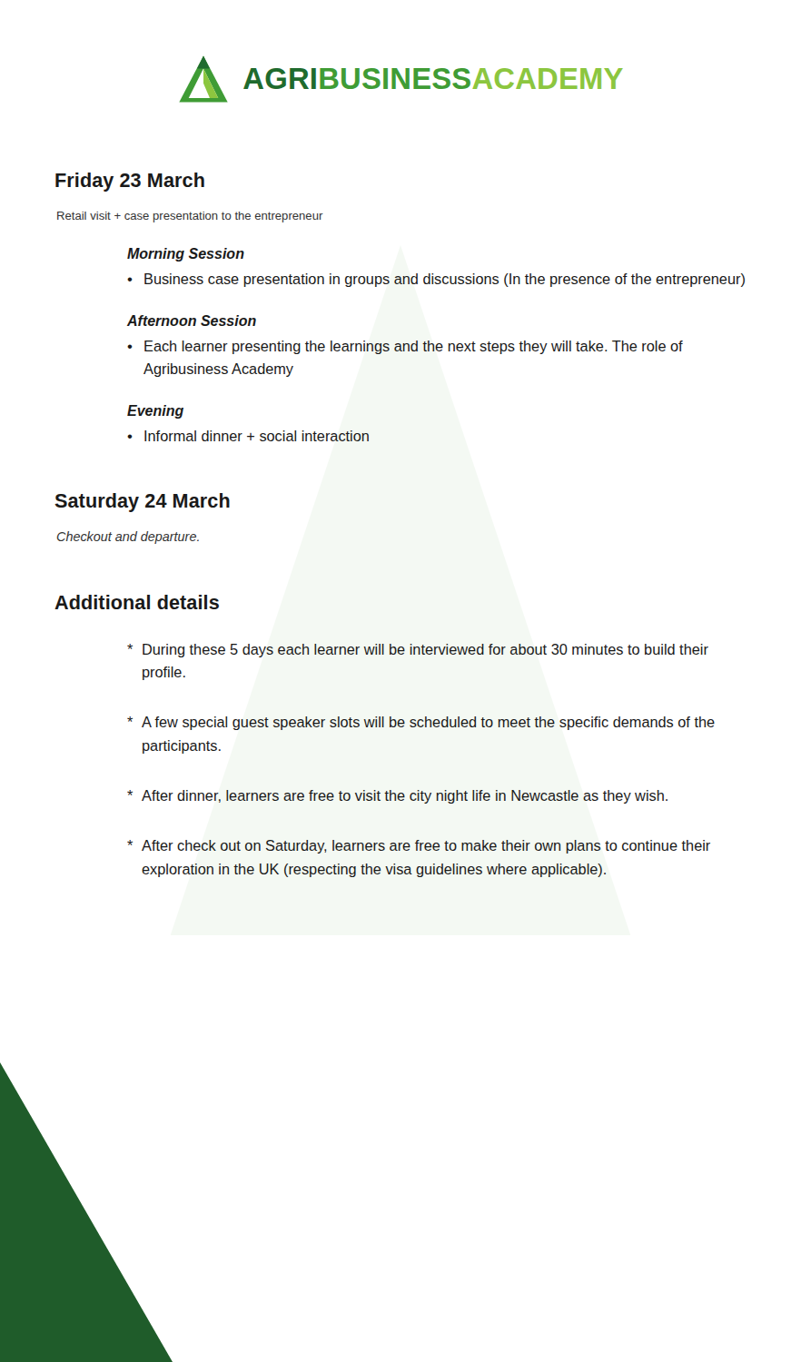AGRI BUSINESS ACADEMY
Friday 23 March
Retail visit + case presentation to the entrepreneur
Morning Session
Business case presentation in groups and discussions (In the presence of the entrepreneur)
Afternoon Session
Each learner presenting the learnings and the next steps they will take. The role of Agribusiness Academy
Evening
Informal dinner + social interaction
Saturday 24 March
Checkout and departure.
Additional details
During these 5 days each learner will be interviewed for about 30 minutes to build their profile.
A few special guest speaker slots will be scheduled to meet the specific demands of the participants.
After dinner, learners are free to visit the city night life in Newcastle as they wish.
After check out on Saturday, learners are free to make their own plans to continue their exploration in the UK (respecting the visa guidelines where applicable).